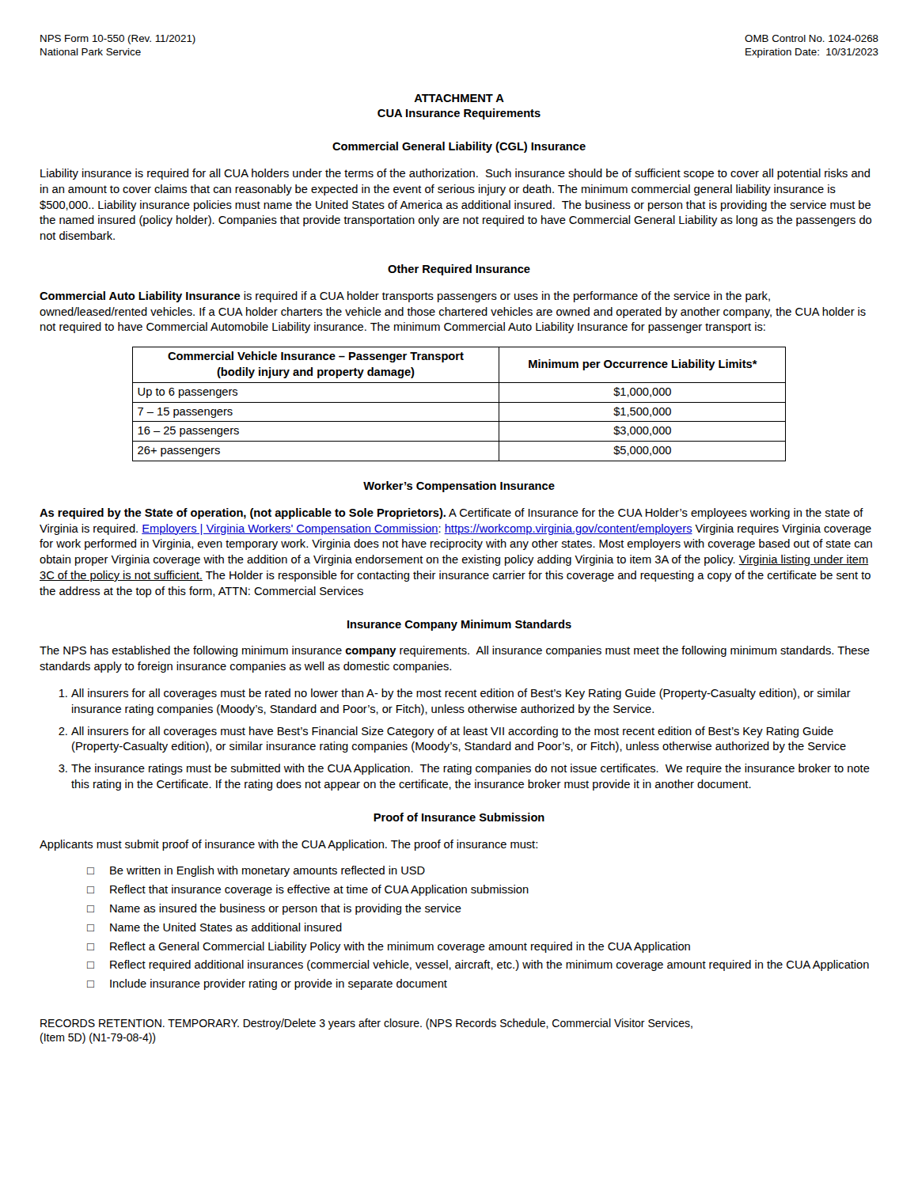NPS Form 10-550 (Rev. 11/2021)
National Park Service
OMB Control No. 1024-0268
Expiration Date: 10/31/2023
ATTACHMENT A
CUA Insurance Requirements
Commercial General Liability (CGL) Insurance
Liability insurance is required for all CUA holders under the terms of the authorization. Such insurance should be of sufficient scope to cover all potential risks and in an amount to cover claims that can reasonably be expected in the event of serious injury or death. The minimum commercial general liability insurance is $500,000.. Liability insurance policies must name the United States of America as additional insured. The business or person that is providing the service must be the named insured (policy holder). Companies that provide transportation only are not required to have Commercial General Liability as long as the passengers do not disembark.
Other Required Insurance
Commercial Auto Liability Insurance is required if a CUA holder transports passengers or uses in the performance of the service in the park, owned/leased/rented vehicles. If a CUA holder charters the vehicle and those chartered vehicles are owned and operated by another company, the CUA holder is not required to have Commercial Automobile Liability insurance. The minimum Commercial Auto Liability Insurance for passenger transport is:
| Commercial Vehicle Insurance – Passenger Transport (bodily injury and property damage) | Minimum per Occurrence Liability Limits* |
| --- | --- |
| Up to 6 passengers | $1,000,000 |
| 7 – 15 passengers | $1,500,000 |
| 16 – 25 passengers | $3,000,000 |
| 26+ passengers | $5,000,000 |
Worker’s Compensation Insurance
As required by the State of operation, (not applicable to Sole Proprietors). A Certificate of Insurance for the CUA Holder’s employees working in the state of Virginia is required. Employers | Virginia Workers' Compensation Commission: https://workcomp.virginia.gov/content/employers Virginia requires Virginia coverage for work performed in Virginia, even temporary work. Virginia does not have reciprocity with any other states. Most employers with coverage based out of state can obtain proper Virginia coverage with the addition of a Virginia endorsement on the existing policy adding Virginia to item 3A of the policy. Virginia listing under item 3C of the policy is not sufficient. The Holder is responsible for contacting their insurance carrier for this coverage and requesting a copy of the certificate be sent to the address at the top of this form, ATTN: Commercial Services
Insurance Company Minimum Standards
The NPS has established the following minimum insurance company requirements. All insurance companies must meet the following minimum standards. These standards apply to foreign insurance companies as well as domestic companies.
All insurers for all coverages must be rated no lower than A- by the most recent edition of Best’s Key Rating Guide (Property-Casualty edition), or similar insurance rating companies (Moody’s, Standard and Poor’s, or Fitch), unless otherwise authorized by the Service.
All insurers for all coverages must have Best’s Financial Size Category of at least VII according to the most recent edition of Best’s Key Rating Guide (Property-Casualty edition), or similar insurance rating companies (Moody’s, Standard and Poor’s, or Fitch), unless otherwise authorized by the Service
The insurance ratings must be submitted with the CUA Application. The rating companies do not issue certificates. We require the insurance broker to note this rating in the Certificate. If the rating does not appear on the certificate, the insurance broker must provide it in another document.
Proof of Insurance Submission
Applicants must submit proof of insurance with the CUA Application. The proof of insurance must:
Be written in English with monetary amounts reflected in USD
Reflect that insurance coverage is effective at time of CUA Application submission
Name as insured the business or person that is providing the service
Name the United States as additional insured
Reflect a General Commercial Liability Policy with the minimum coverage amount required in the CUA Application
Reflect required additional insurances (commercial vehicle, vessel, aircraft, etc.) with the minimum coverage amount required in the CUA Application
Include insurance provider rating or provide in separate document
RECORDS RETENTION. TEMPORARY. Destroy/Delete 3 years after closure. (NPS Records Schedule, Commercial Visitor Services,
(Item 5D) (N1-79-08-4))